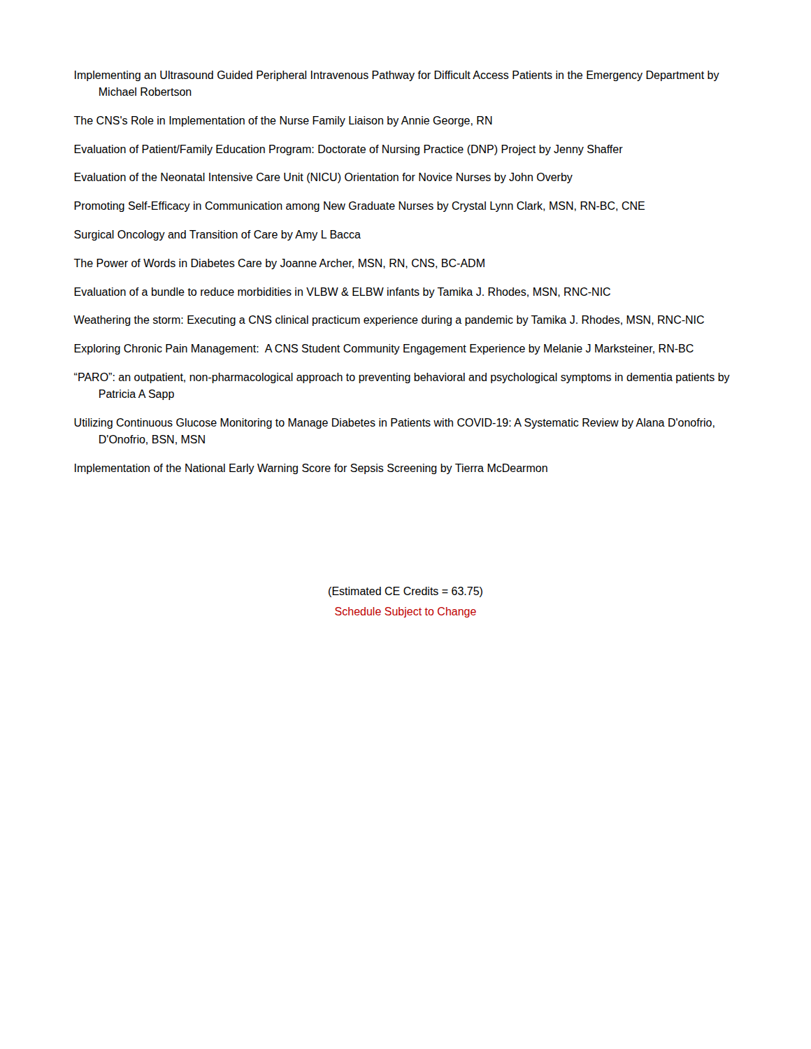Implementing an Ultrasound Guided Peripheral Intravenous Pathway for Difficult Access Patients in the Emergency Department by Michael Robertson
The CNS's Role in Implementation of the Nurse Family Liaison by Annie George, RN
Evaluation of Patient/Family Education Program: Doctorate of Nursing Practice (DNP) Project by Jenny Shaffer
Evaluation of the Neonatal Intensive Care Unit (NICU) Orientation for Novice Nurses by John Overby
Promoting Self-Efficacy in Communication among New Graduate Nurses by Crystal Lynn Clark, MSN, RN-BC, CNE
Surgical Oncology and Transition of Care by Amy L Bacca
The Power of Words in Diabetes Care by Joanne Archer, MSN, RN, CNS, BC-ADM
Evaluation of a bundle to reduce morbidities in VLBW & ELBW infants by Tamika J. Rhodes, MSN, RNC-NIC
Weathering the storm: Executing a CNS clinical practicum experience during a pandemic by Tamika J. Rhodes, MSN, RNC-NIC
Exploring Chronic Pain Management: A CNS Student Community Engagement Experience by Melanie J Marksteiner, RN-BC
“PARO”: an outpatient, non-pharmacological approach to preventing behavioral and psychological symptoms in dementia patients by Patricia A Sapp
Utilizing Continuous Glucose Monitoring to Manage Diabetes in Patients with COVID-19: A Systematic Review by Alana D'onofrio, D'Onofrio, BSN, MSN
Implementation of the National Early Warning Score for Sepsis Screening by Tierra McDearmon
(Estimated CE Credits = 63.75)
Schedule Subject to Change